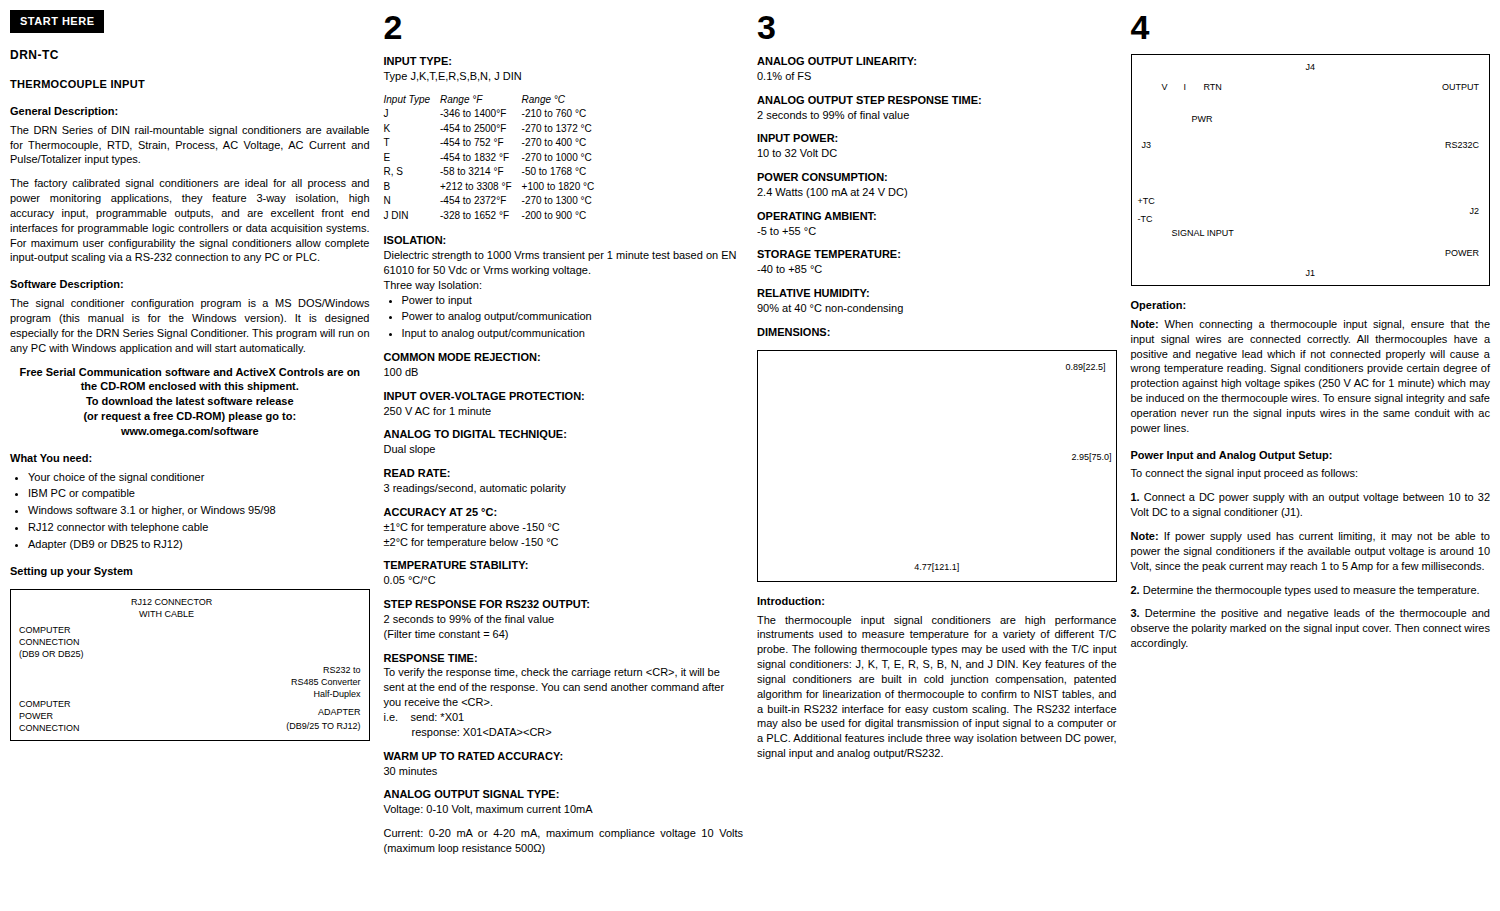START HERE
DRN-TC
THERMOCOUPLE INPUT
General Description:
The DRN Series of DIN rail-mountable signal conditioners are available for Thermocouple, RTD, Strain, Process, AC Voltage, AC Current and Pulse/Totalizer input types.
The factory calibrated signal conditioners are ideal for all process and power monitoring applications, they feature 3-way isolation, high accuracy input, programmable outputs, and are excellent front end interfaces for programmable logic controllers or data acquisition systems. For maximum user configurability the signal conditioners allow complete input-output scaling via a RS-232 connection to any PC or PLC.
Software Description:
The signal conditioner configuration program is a MS DOS/Windows program (this manual is for the Windows version). It is designed especially for the DRN Series Signal Conditioner. This program will run on any PC with Windows application and will start automatically.
Free Serial Communication software and ActiveX Controls are on the CD-ROM enclosed with this shipment.
To download the latest software release
(or request a free CD-ROM) please go to:
www.omega.com/software
What You need:
Your choice of the signal conditioner
IBM PC or compatible
Windows software 3.1 or higher, or Windows 95/98
RJ12 connector with telephone cable
Adapter (DB9 or DB25 to RJ12)
Setting up your System
RJ12 CONNECTOR WITH CABLE COMPUTER CONNECTION (DB9 OR DB25) RS232 to RS485 Converter Half-Duplex COMPUTER POWER CONNECTION ADAPTER (DB9/25 TO RJ12)
2
Input Type:
Type J,K,T,E,R,S,B,N, J DIN
| Input Type | Range °F | Range °C |
| --- | --- | --- |
| J | -346 to 1400°F | -210 to 760 °C |
| K | -454 to 2500°F | -270 to 1372 °C |
| T | -454 to 752 °F | -270 to 400 °C |
| E | -454 to 1832 °F | -270 to 1000 °C |
| R, S | -58 to 3214 °F | -50 to 1768 °C |
| B | +212 to 3308 °F | +100 to 1820 °C |
| N | -454 to 2372°F | -270 to 1300 °C |
| J DIN | -328 to 1652 °F | -200 to 900 °C |
Isolation:
Dielectric strength to 1000 Vrms transient per 1 minute test based on EN 61010 for 50 Vdc or Vrms working voltage.
Three way Isolation:
Power to input
Power to analog output/communication
Input to analog output/communication
Common Mode Rejection:
100 dB
Input Over-Voltage Protection:
250 V AC for 1 minute
Analog to Digital Technique:
Dual slope
Read Rate:
3 readings/second, automatic polarity
Accuracy at 25 °C:
±1°C for temperature above -150 °C
±2°C for temperature below -150 °C
Temperature Stability:
0.05 °C/°C
Step Response for RS232 Output:
2 seconds to 99% of the final value
(Filter time constant = 64)
Response Time:
To verify the response time, check the carriage return <CR>, it will be sent at the end of the response. You can send another command after you receive the <CR>.
i.e. send: *X01
response: X01<DATA><CR>
Warm Up to Rated Accuracy:
30 minutes
Analog Output Signal Type:
Voltage: 0-10 Volt, maximum current 10mA
Current: 0-20 mA or 4-20 mA, maximum compliance voltage 10 Volts (maximum loop resistance 500Ω)
3
Analog Output Linearity:
0.1% of FS
Analog Output Step Response Time:
2 seconds to 99% of final value
Input Power:
10 to 32 Volt DC
Power Consumption:
2.4 Watts (100 mA at 24 V DC)
Operating Ambient:
-5 to +55 °C
Storage Temperature:
-40 to +85 °C
Relative Humidity:
90% at 40 °C non-condensing
Dimensions:
0.89[22.5] 2.95[75.0] 4.77[121.1]
Introduction:
The thermocouple input signal conditioners are high performance instruments used to measure temperature for a variety of different T/C probe. The following thermocouple types may be used with the T/C input signal conditioners: J, K, T, E, R, S, B, N, and J DIN. Key features of the signal conditioners are built in cold junction compensation, patented algorithm for linearization of thermocouple to confirm to NIST tables, and a built-in RS232 interface for easy custom scaling. The RS232 interface may also be used for digital transmission of input signal to a computer or a PLC. Additional features include three way isolation between DC power, signal input and analog output/RS232.
4
J4 V I RTN OUTPUT PWR J3 RS232C +TC -TC J2 SIGNAL INPUT POWER J1
Operation:
Note: When connecting a thermocouple input signal, ensure that the input signal wires are connected correctly. All thermocouples have a positive and negative lead which if not connected properly will cause a wrong temperature reading. Signal conditioners provide certain degree of protection against high voltage spikes (250 V AC for 1 minute) which may be induced on the thermocouple wires. To ensure signal integrity and safe operation never run the signal inputs wires in the same conduit with ac power lines.
Power Input and Analog Output Setup:
To connect the signal input proceed as follows:
1. Connect a DC power supply with an output voltage between 10 to 32 Volt DC to a signal conditioner (J1).
Note: If power supply used has current limiting, it may not be able to power the signal conditioners if the available output voltage is around 10 Volt, since the peak current may reach 1 to 5 Amp for a few milliseconds.
2. Determine the thermocouple types used to measure the temperature.
3. Determine the positive and negative leads of the thermocouple and observe the polarity marked on the signal input cover. Then connect wires accordingly.